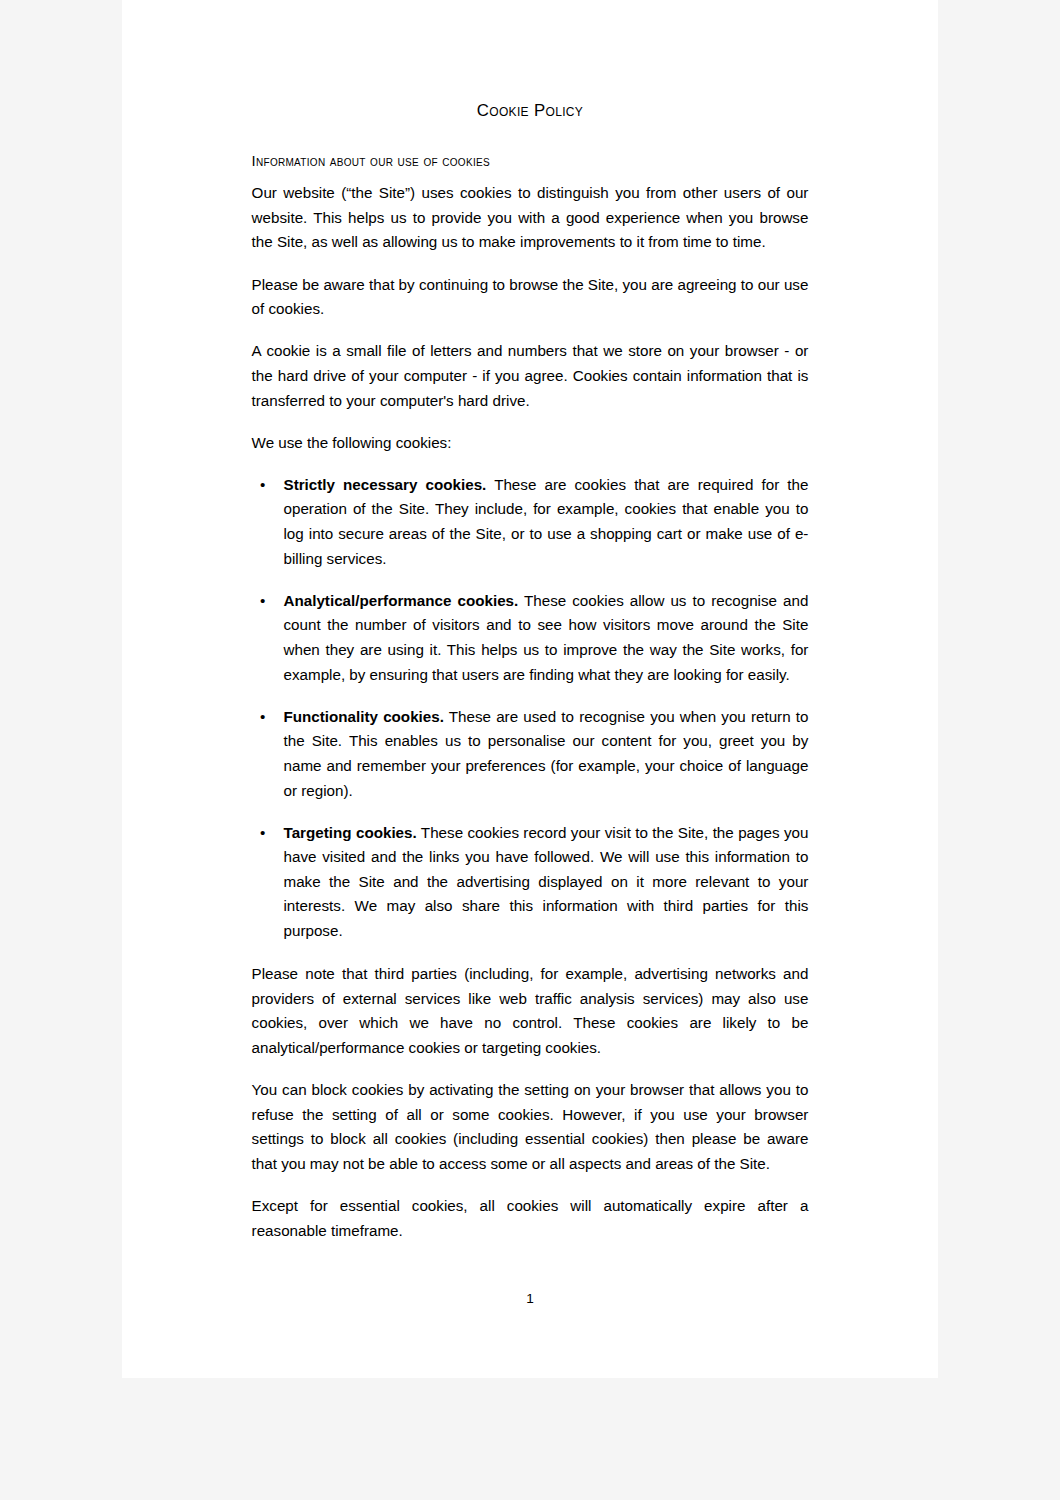Cookie Policy
Information about our use of cookies
Our website (“the Site”) uses cookies to distinguish you from other users of our website. This helps us to provide you with a good experience when you browse the Site, as well as allowing us to make improvements to it from time to time.
Please be aware that by continuing to browse the Site, you are agreeing to our use of cookies.
A cookie is a small file of letters and numbers that we store on your browser - or the hard drive of your computer - if you agree. Cookies contain information that is transferred to your computer's hard drive.
We use the following cookies:
Strictly necessary cookies. These are cookies that are required for the operation of the Site. They include, for example, cookies that enable you to log into secure areas of the Site, or to use a shopping cart or make use of e-billing services.
Analytical/performance cookies. These cookies allow us to recognise and count the number of visitors and to see how visitors move around the Site when they are using it. This helps us to improve the way the Site works, for example, by ensuring that users are finding what they are looking for easily.
Functionality cookies. These are used to recognise you when you return to the Site. This enables us to personalise our content for you, greet you by name and remember your preferences (for example, your choice of language or region).
Targeting cookies. These cookies record your visit to the Site, the pages you have visited and the links you have followed. We will use this information to make the Site and the advertising displayed on it more relevant to your interests. We may also share this information with third parties for this purpose.
Please note that third parties (including, for example, advertising networks and providers of external services like web traffic analysis services) may also use cookies, over which we have no control. These cookies are likely to be analytical/performance cookies or targeting cookies.
You can block cookies by activating the setting on your browser that allows you to refuse the setting of all or some cookies. However, if you use your browser settings to block all cookies (including essential cookies) then please be aware that you may not be able to access some or all aspects and areas of the Site.
Except for essential cookies, all cookies will automatically expire after a reasonable timeframe.
1